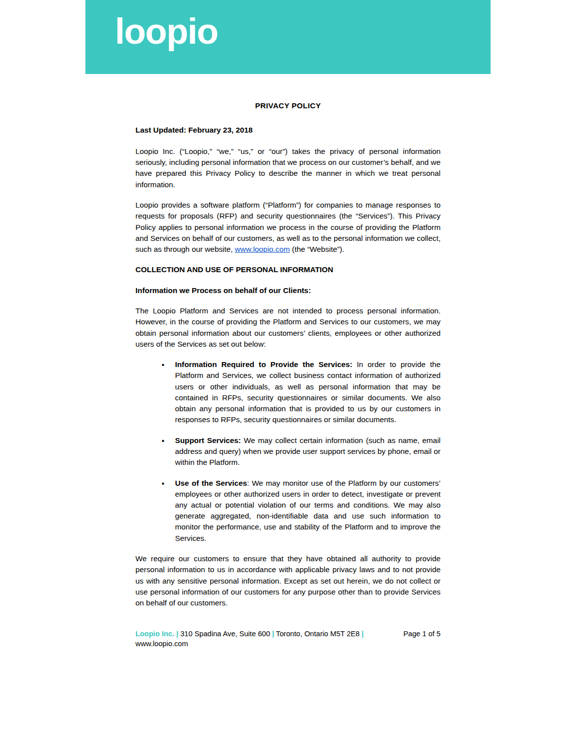loopio
PRIVACY POLICY
Last Updated: February 23, 2018
Loopio Inc. (“Loopio,” “we,” “us,” or “our”) takes the privacy of personal information seriously, including personal information that we process on our customer’s behalf, and we have prepared this Privacy Policy to describe the manner in which we treat personal information.
Loopio provides a software platform (“Platform”) for companies to manage responses to requests for proposals (RFP) and security questionnaires (the “Services”). This Privacy Policy applies to personal information we process in the course of providing the Platform and Services on behalf of our customers, as well as to the personal information we collect, such as through our website, www.loopio.com (the “Website”).
COLLECTION AND USE OF PERSONAL INFORMATION
Information we Process on behalf of our Clients:
The Loopio Platform and Services are not intended to process personal information. However, in the course of providing the Platform and Services to our customers, we may obtain personal information about our customers’ clients, employees or other authorized users of the Services as set out below:
Information Required to Provide the Services: In order to provide the Platform and Services, we collect business contact information of authorized users or other individuals, as well as personal information that may be contained in RFPs, security questionnaires or similar documents. We also obtain any personal information that is provided to us by our customers in responses to RFPs, security questionnaires or similar documents.
Support Services: We may collect certain information (such as name, email address and query) when we provide user support services by phone, email or within the Platform.
Use of the Services: We may monitor use of the Platform by our customers’ employees or other authorized users in order to detect, investigate or prevent any actual or potential violation of our terms and conditions. We may also generate aggregated, non-identifiable data and use such information to monitor the performance, use and stability of the Platform and to improve the Services.
We require our customers to ensure that they have obtained all authority to provide personal information to us in accordance with applicable privacy laws and to not provide us with any sensitive personal information. Except as set out herein, we do not collect or use personal information of our customers for any purpose other than to provide Services on behalf of our customers.
Loopio Inc. | 310 Spadina Ave, Suite 600 | Toronto, Ontario M5T 2E8 |
Page 1 of 5
www.loopio.com